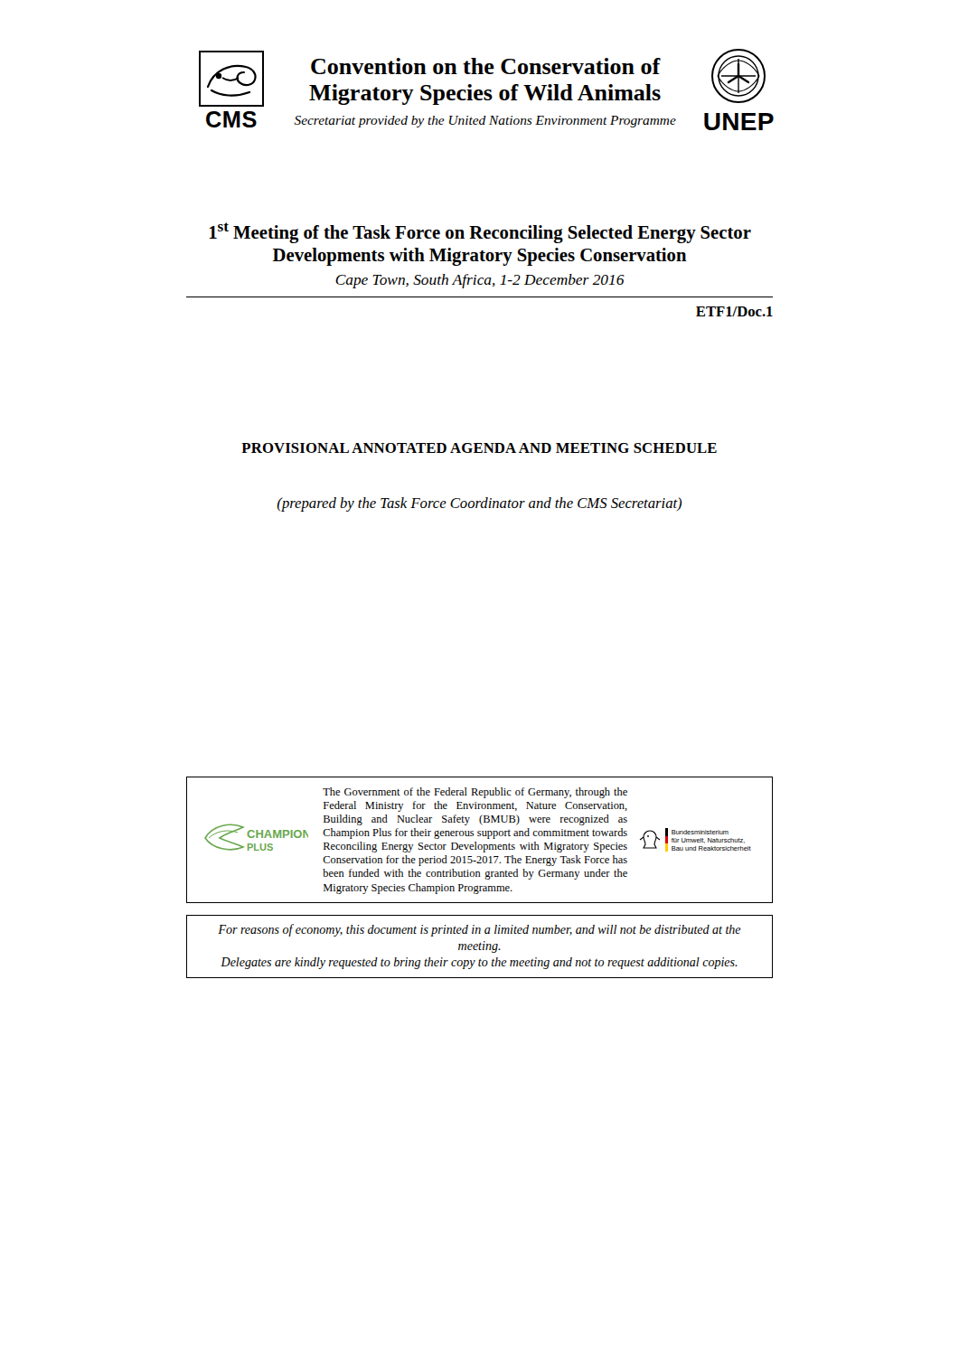CMS
Convention on the Conservation of
Migratory Species of Wild Animals
Secretariat provided by the United Nations Environment Programme
UNEP
1st Meeting of the Task Force on Reconciling Selected Energy Sector
Developments with Migratory Species Conservation
Cape Town, South Africa, 1-2 December 2016
ETF1/Doc.1
PROVISIONAL ANNOTATED AGENDA AND MEETING SCHEDULE
(prepared by the Task Force Coordinator and the CMS Secretariat)
CHAMPION PLUS
The Government of the Federal Republic of Germany, through the Federal Ministry for the Environment, Nature Conservation, Building and Nuclear Safety (BMUB) were recognized as Champion Plus for their generous support and commitment towards Reconciling Energy Sector Developments with Migratory Species Conservation for the period 2015-2017. The Energy Task Force has been funded with the contribution granted by Germany under the Migratory Species Champion Programme.
Bundesministerium
für Umwelt, Naturschutz,
Bau und Reaktorsicherheit
For reasons of economy, this document is printed in a limited number, and will not be distributed at the meeting.
Delegates are kindly requested to bring their copy to the meeting and not to request additional copies.